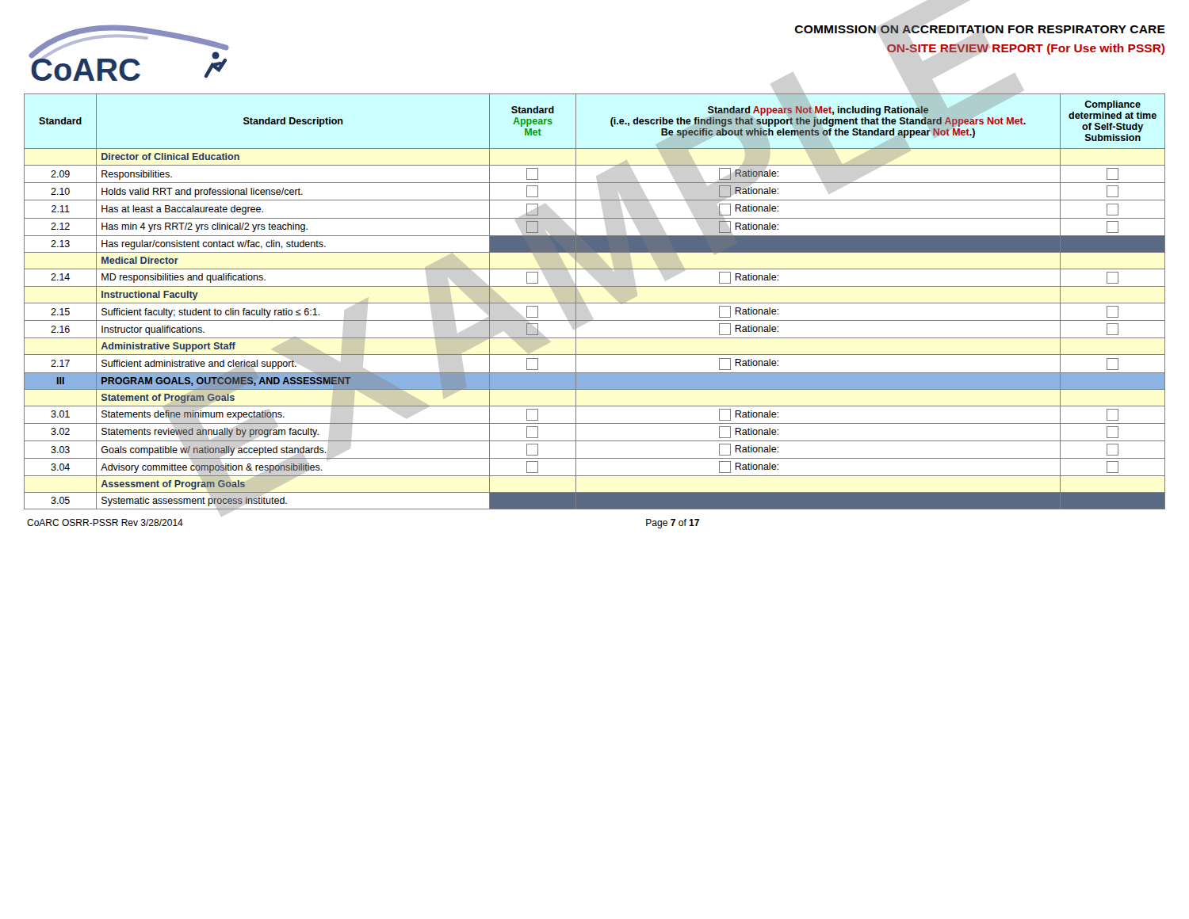CoARC
COMMISSION ON ACCREDITATION FOR RESPIRATORY CARE
ON-SITE REVIEW REPORT (For Use with PSSR)
EXAMPLE
| Standard | Standard Description | Standard Appears Met | Standard Appears Not Met , including Rationale (i.e., describe the findings that support the judgment that the Standard Appears Not Met . Be specific about which elements of the Standard appear Not Met .) | Compliance determined at time of Self-Study Submission |
| --- | --- | --- | --- | --- |
| | Director of Clinical Education | | | |
| 2.09 | Responsibilities. | | Rationale: | |
| 2.10 | Holds valid RRT and professional license/cert. | | Rationale: | |
| 2.11 | Has at least a Baccalaureate degree. | | Rationale: | |
| 2.12 | Has min 4 yrs RRT/2 yrs clinical/2 yrs teaching. | | Rationale: | |
| 2.13 | Has regular/consistent contact w/fac, clin, students. | | | |
| | Medical Director | | | |
| 2.14 | MD responsibilities and qualifications. | | Rationale: | |
| | Instructional Faculty | | | |
| 2.15 | Sufficient faculty; student to clin faculty ratio ≤ 6:1. | | Rationale: | |
| 2.16 | Instructor qualifications. | | Rationale: | |
| | Administrative Support Staff | | | |
| 2.17 | Sufficient administrative and clerical support. | | Rationale: | |
| III | PROGRAM GOALS, OUTCOMES, AND ASSESSMENT | | | |
| | Statement of Program Goals | | | |
| 3.01 | Statements define minimum expectations. | | Rationale: | |
| 3.02 | Statements reviewed annually by program faculty. | | Rationale: | |
| 3.03 | Goals compatible w/ nationally accepted standards. | | Rationale: | |
| 3.04 | Advisory committee composition & responsibilities. | | Rationale: | |
| | Assessment of Program Goals | | | |
| 3.05 | Systematic assessment process instituted. | | | |
CoARC OSRR-PSSR Rev 3/28/2014
Page 7 of 17